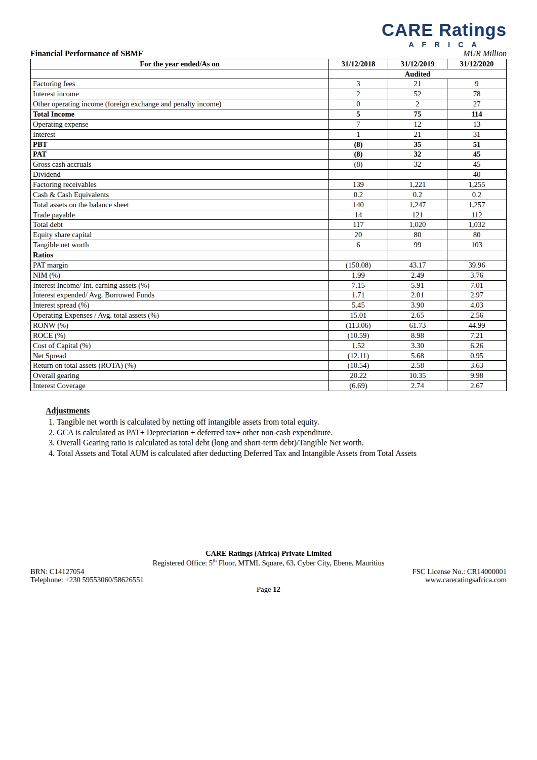CARE Ratings
A F R I C A
Financial Performance of SBMF
MUR Million
| For the year ended/As on | 31/12/2018 | 31/12/2019 | 31/12/2020 |
| --- | --- | --- | --- |
| | Audited |
| Factoring fees | 3 | 21 | 9 |
| Interest income | 2 | 52 | 78 |
| Other operating income (foreign exchange and penalty income) | 0 | 2 | 27 |
| Total Income | 5 | 75 | 114 |
| Operating expense | 7 | 12 | 13 |
| Interest | 1 | 21 | 31 |
| PBT | (8) | 35 | 51 |
| PAT | (8) | 32 | 45 |
| Gross cash accruals | (8) | 32 | 45 |
| Dividend | | | 40 |
| Factoring receivables | 139 | 1,221 | 1,255 |
| Cash & Cash Equivalents | 0.2 | 0.2 | 0.2 |
| Total assets on the balance sheet | 140 | 1,247 | 1,257 |
| Trade payable | 14 | 121 | 112 |
| Total debt | 117 | 1,020 | 1,032 |
| Equity share capital | 20 | 80 | 80 |
| Tangible net worth | 6 | 99 | 103 |
| Ratios | | | |
| PAT margin | (150.08) | 43.17 | 39.96 |
| NIM (%) | 1.99 | 2.49 | 3.76 |
| Interest Income/ Int. earning assets (%) | 7.15 | 5.91 | 7.01 |
| Interest expended/ Avg. Borrowed Funds | 1.71 | 2.01 | 2.97 |
| Interest spread (%) | 5.45 | 3.90 | 4.03 |
| Operating Expenses / Avg. total assets (%) | 15.01 | 2.65 | 2.56 |
| RONW (%) | (113.06) | 61.73 | 44.99 |
| ROCE (%) | (10.59) | 8.98 | 7.21 |
| Cost of Capital (%) | 1.52 | 3.30 | 6.26 |
| Net Spread | (12.11) | 5.68 | 0.95 |
| Return on total assets (ROTA) (%) | (10.54) | 2.58 | 3.63 |
| Overall gearing | 20.22 | 10.35 | 9.98 |
| Interest Coverage | (6.69) | 2.74 | 2.67 |
Adjustments
Tangible net worth is calculated by netting off intangible assets from total equity.
GCA is calculated as PAT+ Depreciation + deferred tax+ other non-cash expenditure.
Overall Gearing ratio is calculated as total debt (long and short-term debt)/Tangible Net worth.
Total Assets and Total AUM is calculated after deducting Deferred Tax and Intangible Assets from Total Assets
CARE Ratings (Africa) Private Limited
Registered Office: 5th Floor, MTML Square, 63, Cyber City, Ebene, Mauritius
| BRN: C14127054 | FSC License No.: CR14000001 |
| Telephone: +230 59553060/58626551 | www.careratingsafrica.com |
Page 12